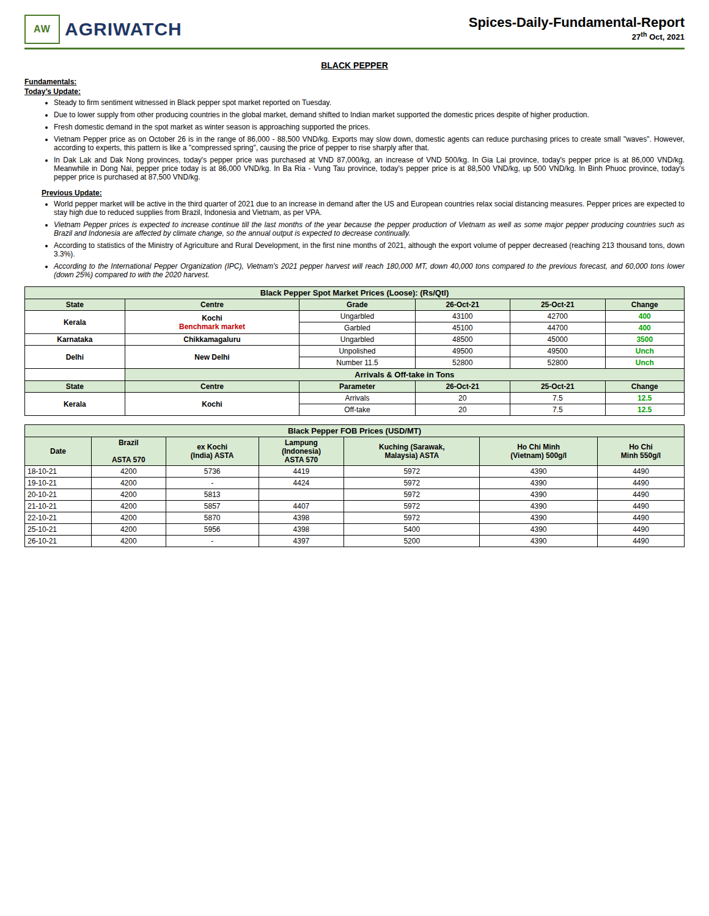AW
AGRIWATCH
Spices-Daily-Fundamental-Report
27th Oct, 2021
BLACK PEPPER
Fundamentals:
Today’s Update:
Steady to firm sentiment witnessed in Black pepper spot market reported on Tuesday.
Due to lower supply from other producing countries in the global market, demand shifted to Indian market supported the domestic prices despite of higher production.
Fresh domestic demand in the spot market as winter season is approaching supported the prices.
Vietnam Pepper price as on October 26 is in the range of 86,000 - 88,500 VND/kg. Exports may slow down, domestic agents can reduce purchasing prices to create small "waves". However, according to experts, this pattern is like a "compressed spring", causing the price of pepper to rise sharply after that.
In Dak Lak and Dak Nong provinces, today's pepper price was purchased at VND 87,000/kg, an increase of VND 500/kg. In Gia Lai province, today's pepper price is at 86,000 VND/kg. Meanwhile in Dong Nai, pepper price today is at 86,000 VND/kg. In Ba Ria - Vung Tau province, today's pepper price is at 88,500 VND/kg, up 500 VND/kg. In Binh Phuoc province, today's pepper price is purchased at 87,500 VND/kg.
Previous Update:
World pepper market will be active in the third quarter of 2021 due to an increase in demand after the US and European countries relax social distancing measures. Pepper prices are expected to stay high due to reduced supplies from Brazil, Indonesia and Vietnam, as per VPA.
Vietnam Pepper prices is expected to increase continue till the last months of the year because the pepper production of Vietnam as well as some major pepper producing countries such as Brazil and Indonesia are affected by climate change, so the annual output is expected to decrease continually.
According to statistics of the Ministry of Agriculture and Rural Development, in the first nine months of 2021, although the export volume of pepper decreased (reaching 213 thousand tons, down 3.3%).
According to the International Pepper Organization (IPC), Vietnam's 2021 pepper harvest will reach 180,000 MT, down 40,000 tons compared to the previous forecast, and 60,000 tons lower (down 25%) compared to with the 2020 harvest.
| Black Pepper Spot Market Prices (Loose): (Rs/Qtl) |
| State | Centre | Grade | 26-Oct-21 | 25-Oct-21 | Change |
| Kerala | Kochi Benchmark market | Ungarbled | 43100 | 42700 | 400 |
| Garbled | 45100 | 44700 | 400 |
| Karnataka | Chikkamagaluru | Ungarbled | 48500 | 45000 | 3500 |
| Delhi | New Delhi | Unpolished | 49500 | 49500 | Unch |
| Number 11.5 | 52800 | 52800 | Unch |
| | Arrivals & Off-take in Tons |
| State | Centre | Parameter | 26-Oct-21 | 25-Oct-21 | Change |
| Kerala | Kochi | Arrivals | 20 | 7.5 | 12.5 |
| Off-take | 20 | 7.5 | 12.5 |
| Black Pepper FOB Prices (USD/MT) |
| Date | Brazil ASTA 570 | ex Kochi (India) ASTA | Lampung (Indonesia) ASTA 570 | Kuching (Sarawak, Malaysia) ASTA | Ho Chi Minh (Vietnam) 500g/l | Ho Chi Minh 550g/l |
| 18-10-21 | 4200 | 5736 | 4419 | 5972 | 4390 | 4490 |
| 19-10-21 | 4200 | - | 4424 | 5972 | 4390 | 4490 |
| 20-10-21 | 4200 | 5813 | | 5972 | 4390 | 4490 |
| 21-10-21 | 4200 | 5857 | 4407 | 5972 | 4390 | 4490 |
| 22-10-21 | 4200 | 5870 | 4398 | 5972 | 4390 | 4490 |
| 25-10-21 | 4200 | 5956 | 4398 | 5400 | 4390 | 4490 |
| 26-10-21 | 4200 | - | 4397 | 5200 | 4390 | 4490 |